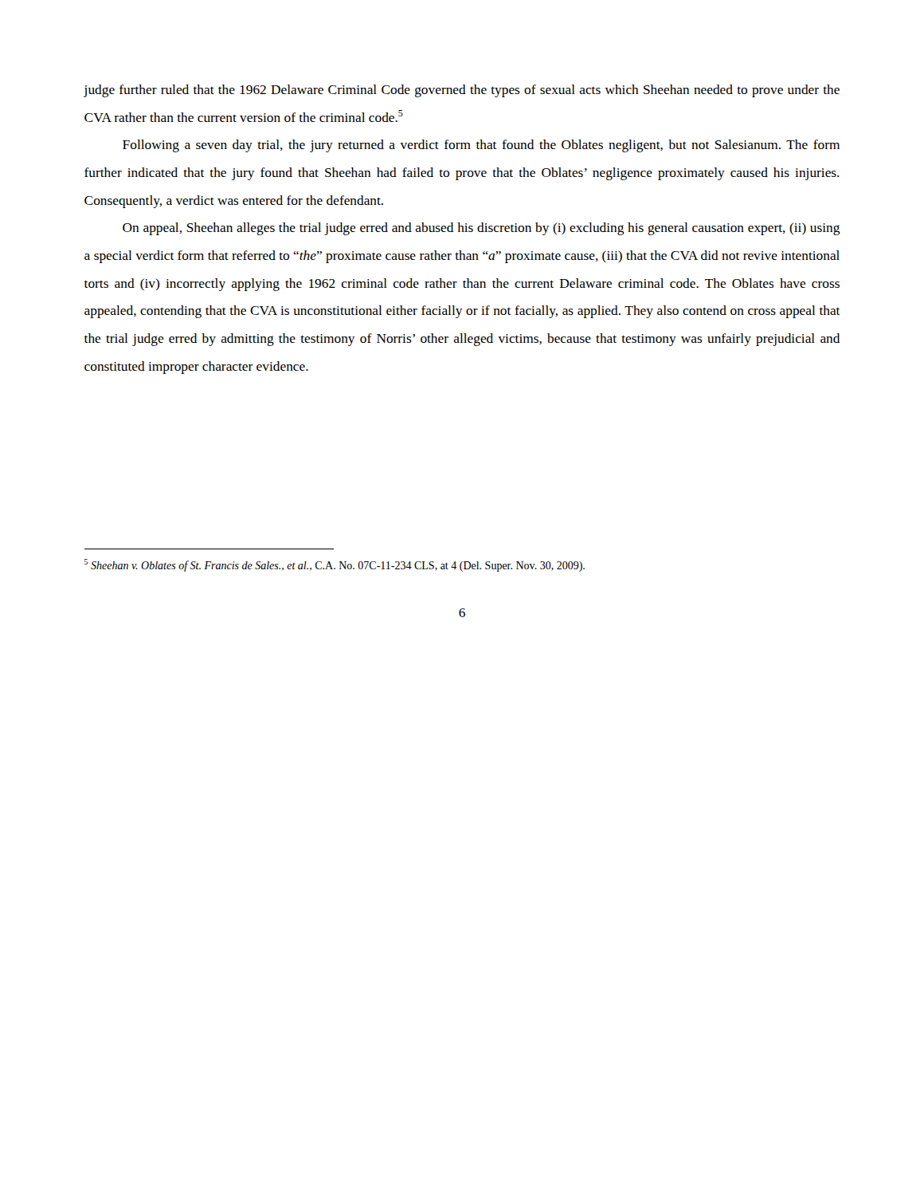judge further ruled that the 1962 Delaware Criminal Code governed the types of sexual acts which Sheehan needed to prove under the CVA rather than the current version of the criminal code.5
Following a seven day trial, the jury returned a verdict form that found the Oblates negligent, but not Salesianum. The form further indicated that the jury found that Sheehan had failed to prove that the Oblates’ negligence proximately caused his injuries. Consequently, a verdict was entered for the defendant.
On appeal, Sheehan alleges the trial judge erred and abused his discretion by (i) excluding his general causation expert, (ii) using a special verdict form that referred to “the” proximate cause rather than “a” proximate cause, (iii) that the CVA did not revive intentional torts and (iv) incorrectly applying the 1962 criminal code rather than the current Delaware criminal code. The Oblates have cross appealed, contending that the CVA is unconstitutional either facially or if not facially, as applied. They also contend on cross appeal that the trial judge erred by admitting the testimony of Norris’ other alleged victims, because that testimony was unfairly prejudicial and constituted improper character evidence.
5 Sheehan v. Oblates of St. Francis de Sales., et al., C.A. No. 07C-11-234 CLS, at 4 (Del. Super. Nov. 30, 2009).
6